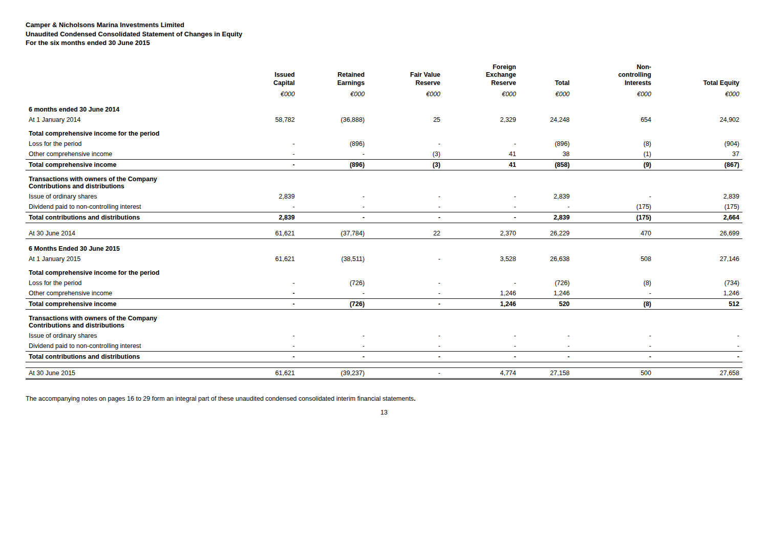Camper & Nicholsons Marina Investments Limited
Unaudited Condensed Consolidated Statement of Changes in Equity
For the six months ended 30 June 2015
| | Issued Capital | Retained Earnings | Fair Value Reserve | Foreign Exchange Reserve | Total | Non- controlling Interests | Total Equity |
| --- | --- | --- | --- | --- | --- | --- | --- |
| | €000 | €000 | €000 | €000 | €000 | €000 | €000 |
| 6 months ended 30 June 2014 | |
| At 1 January 2014 | 58,782 | (36,888) | 25 | 2,329 | 24,248 | 654 | 24,902 |
| Total comprehensive income for the period | |
| Loss for the period | - | (896) | - | - | (896) | (8) | (904) |
| Other comprehensive income | - | - | (3) | 41 | 38 | (1) | 37 |
| Total comprehensive income | - | (896) | (3) | 41 | (858) | (9) | (867) |
| Transactions with owners of the Company Contributions and distributions | |
| Issue of ordinary shares | 2,839 | - | - | - | 2,839 | - | 2,839 |
| Dividend paid to non-controlling interest | - | - | - | - | - | (175) | (175) |
| Total contributions and distributions | 2,839 | - | - | - | 2,839 | (175) | 2,664 |
| At 30 June 2014 | 61,621 | (37,784) | 22 | 2,370 | 26,229 | 470 | 26,699 |
| 6 Months Ended 30 June 2015 | |
| At 1 January 2015 | 61,621 | (38,511) | - | 3,528 | 26,638 | 508 | 27,146 |
| Total comprehensive income for the period | |
| Loss for the period | - | (726) | - | - | (726) | (8) | (734) |
| Other comprehensive income | - | - | - | 1,246 | 1,246 | - | 1,246 |
| Total comprehensive income | - | (726) | - | 1,246 | 520 | (8) | 512 |
| Transactions with owners of the Company Contributions and distributions | |
| Issue of ordinary shares | - | - | - | - | - | - | - |
| Dividend paid to non-controlling interest | - | - | - | - | - | - | - |
| Total contributions and distributions | - | - | - | - | - | - | - |
| At 30 June 2015 | 61,621 | (39,237) | - | 4,774 | 27,158 | 500 | 27,658 |
The accompanying notes on pages 16 to 29 form an integral part of these unaudited condensed consolidated interim financial statements.
13